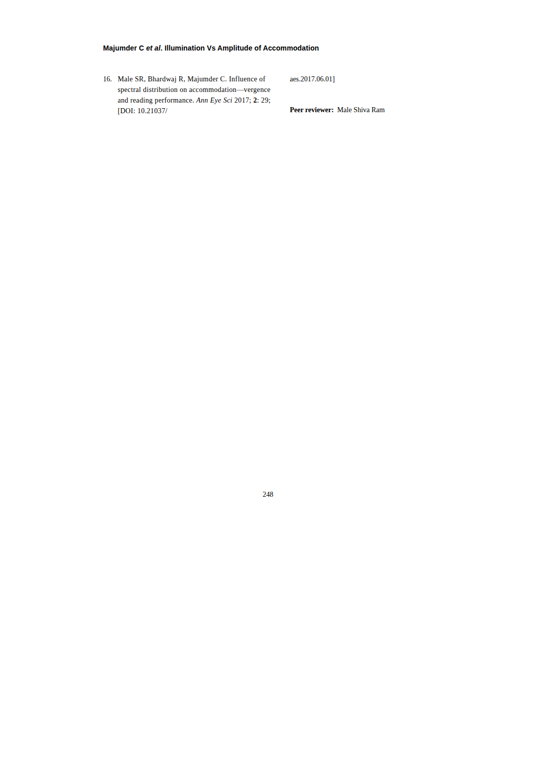Majumder C et al. Illumination Vs Amplitude of Accommodation
16.
Male SR, Bhardwaj R, Majumder C. Influence of spectral distribution on accommodation—vergence and reading performance. Ann Eye Sci 2017; 2: 29; [DOI: 10.21037/
aes.2017.06.01]
Peer reviewer: Male Shiva Ram
248